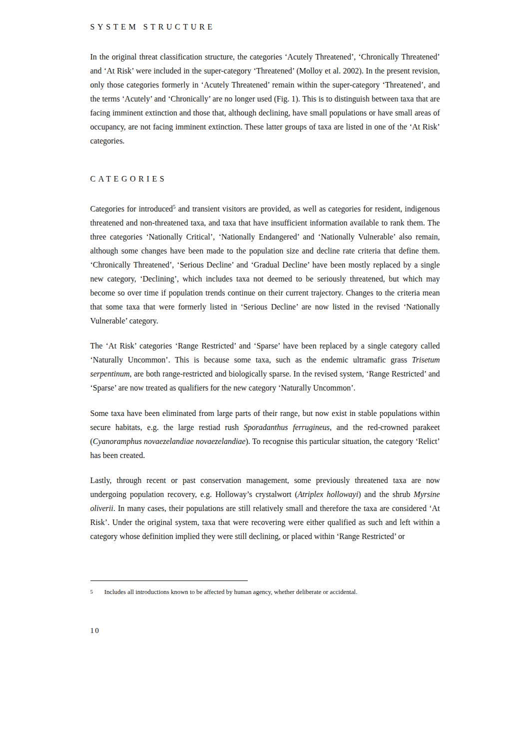System Structure
In the original threat classification structure, the categories ‘Acutely Threatened’, ‘Chronically Threatened’ and ‘At Risk’ were included in the super-category ‘Threatened’ (Molloy et al. 2002). In the present revision, only those categories formerly in ‘Acutely Threatened’ remain within the super-category ‘Threatened’, and the terms ‘Acutely’ and ‘Chronically’ are no longer used (Fig. 1). This is to distinguish between taxa that are facing imminent extinction and those that, although declining, have small populations or have small areas of occupancy, are not facing imminent extinction. These latter groups of taxa are listed in one of the ‘At Risk’ categories.
Categories
Categories for introduced5 and transient visitors are provided, as well as categories for resident, indigenous threatened and non-threatened taxa, and taxa that have insufficient information available to rank them. The three categories ‘Nationally Critical’, ‘Nationally Endangered’ and ‘Nationally Vulnerable’ also remain, although some changes have been made to the population size and decline rate criteria that define them. ‘Chronically Threatened’, ‘Serious Decline’ and ‘Gradual Decline’ have been mostly replaced by a single new category, ‘Declining’, which includes taxa not deemed to be seriously threatened, but which may become so over time if population trends continue on their current trajectory. Changes to the criteria mean that some taxa that were formerly listed in ‘Serious Decline’ are now listed in the revised ‘Nationally Vulnerable’ category.
The ‘At Risk’ categories ‘Range Restricted’ and ‘Sparse’ have been replaced by a single category called ‘Naturally Uncommon’. This is because some taxa, such as the endemic ultramafic grass Trisetum serpentinum, are both range-restricted and biologically sparse. In the revised system, ‘Range Restricted’ and ‘Sparse’ are now treated as qualifiers for the new category ‘Naturally Uncommon’.
Some taxa have been eliminated from large parts of their range, but now exist in stable populations within secure habitats, e.g. the large restiad rush Sporadanthus ferrugineus, and the red-crowned parakeet (Cyanoramphus novaezelandiae novaezelandiae). To recognise this particular situation, the category ‘Relict’ has been created.
Lastly, through recent or past conservation management, some previously threatened taxa are now undergoing population recovery, e.g. Holloway’s crystalwort (Atriplex hollowayi) and the shrub Myrsine oliverii. In many cases, their populations are still relatively small and therefore the taxa are considered ‘At Risk’. Under the original system, taxa that were recovering were either qualified as such and left within a category whose definition implied they were still declining, or placed within ‘Range Restricted’ or
5 Includes all introductions known to be affected by human agency, whether deliberate or accidental.
10